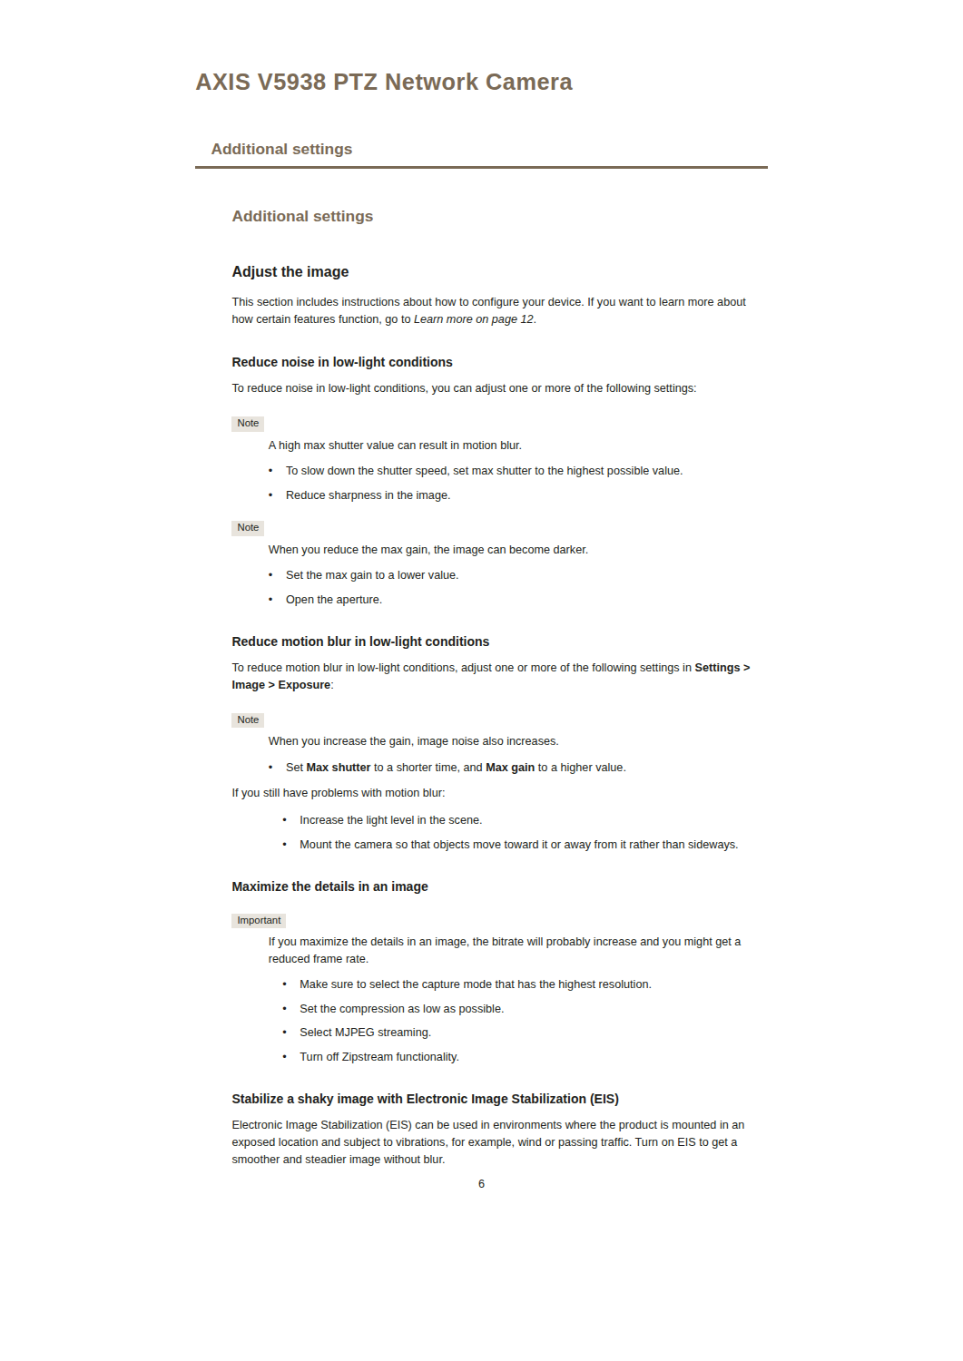AXIS V5938 PTZ Network Camera
Additional settings
Additional settings
Adjust the image
This section includes instructions about how to configure your device. If you want to learn more about how certain features function, go to Learn more on page 12.
Reduce noise in low-light conditions
To reduce noise in low-light conditions, you can adjust one or more of the following settings:
Note
A high max shutter value can result in motion blur.
To slow down the shutter speed, set max shutter to the highest possible value.
Reduce sharpness in the image.
Note
When you reduce the max gain, the image can become darker.
Set the max gain to a lower value.
Open the aperture.
Reduce motion blur in low-light conditions
To reduce motion blur in low-light conditions, adjust one or more of the following settings in Settings > Image > Exposure:
Note
When you increase the gain, image noise also increases.
Set Max shutter to a shorter time, and Max gain to a higher value.
If you still have problems with motion blur:
Increase the light level in the scene.
Mount the camera so that objects move toward it or away from it rather than sideways.
Maximize the details in an image
Important
If you maximize the details in an image, the bitrate will probably increase and you might get a reduced frame rate.
Make sure to select the capture mode that has the highest resolution.
Set the compression as low as possible.
Select MJPEG streaming.
Turn off Zipstream functionality.
Stabilize a shaky image with Electronic Image Stabilization (EIS)
Electronic Image Stabilization (EIS) can be used in environments where the product is mounted in an exposed location and subject to vibrations, for example, wind or passing traffic. Turn on EIS to get a smoother and steadier image without blur.
6